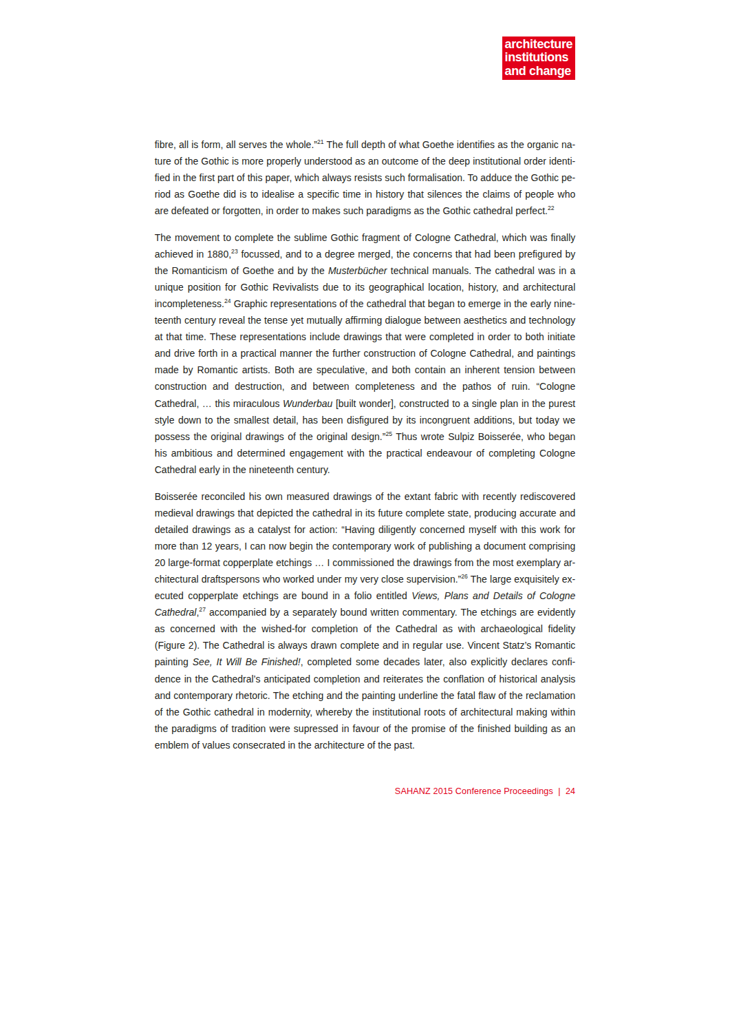architecture institutions and change
fibre, all is form, all serves the whole.”21 The full depth of what Goethe identifies as the organic nature of the Gothic is more properly understood as an outcome of the deep institutional order identified in the first part of this paper, which always resists such formalisation. To adduce the Gothic period as Goethe did is to idealise a specific time in history that silences the claims of people who are defeated or forgotten, in order to makes such paradigms as the Gothic cathedral perfect.22
The movement to complete the sublime Gothic fragment of Cologne Cathedral, which was finally achieved in 1880,23 focussed, and to a degree merged, the concerns that had been prefigured by the Romanticism of Goethe and by the Musterbücher technical manuals. The cathedral was in a unique position for Gothic Revivalists due to its geographical location, history, and architectural incompleteness.24 Graphic representations of the cathedral that began to emerge in the early nineteenth century reveal the tense yet mutually affirming dialogue between aesthetics and technology at that time. These representations include drawings that were completed in order to both initiate and drive forth in a practical manner the further construction of Cologne Cathedral, and paintings made by Romantic artists. Both are speculative, and both contain an inherent tension between construction and destruction, and between completeness and the pathos of ruin. “Cologne Cathedral, … this miraculous Wunderbau [built wonder], constructed to a single plan in the purest style down to the smallest detail, has been disfigured by its incongruent additions, but today we possess the original drawings of the original design.”25 Thus wrote Sulpiz Boisserée, who began his ambitious and determined engagement with the practical endeavour of completing Cologne Cathedral early in the nineteenth century.
Boisserée reconciled his own measured drawings of the extant fabric with recently rediscovered medieval drawings that depicted the cathedral in its future complete state, producing accurate and detailed drawings as a catalyst for action: “Having diligently concerned myself with this work for more than 12 years, I can now begin the contemporary work of publishing a document comprising 20 large-format copperplate etchings … I commissioned the drawings from the most exemplary architectural draftspersons who worked under my very close supervision.”26 The large exquisitely executed copperplate etchings are bound in a folio entitled Views, Plans and Details of Cologne Cathedral,27 accompanied by a separately bound written commentary. The etchings are evidently as concerned with the wished-for completion of the Cathedral as with archaeological fidelity (Figure 2). The Cathedral is always drawn complete and in regular use. Vincent Statz’s Romantic painting See, It Will Be Finished!, completed some decades later, also explicitly declares confidence in the Cathedral’s anticipated completion and reiterates the conflation of historical analysis and contemporary rhetoric. The etching and the painting underline the fatal flaw of the reclamation of the Gothic cathedral in modernity, whereby the institutional roots of architectural making within the paradigms of tradition were supressed in favour of the promise of the finished building as an emblem of values consecrated in the architecture of the past.
SAHANZ 2015 Conference Proceedings | 24